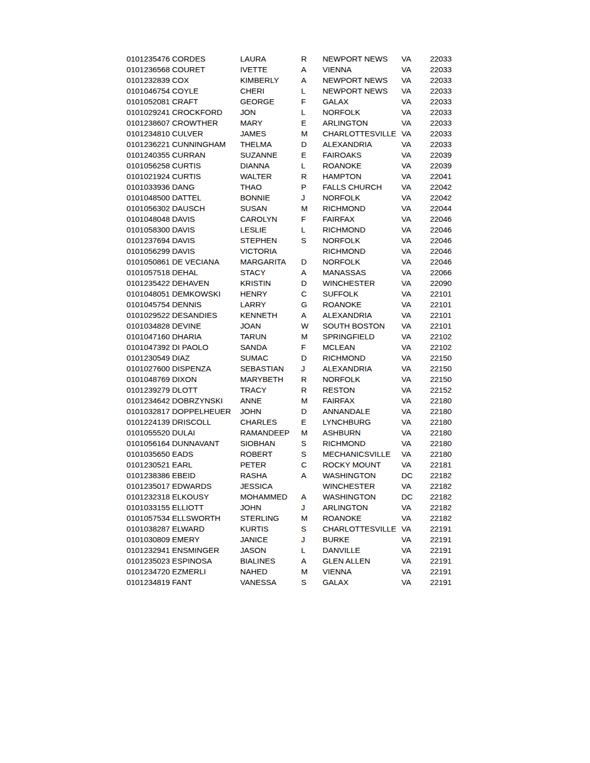| 0101235476 | CORDES | LAURA | R | NEWPORT NEWS | VA | 22033 |
| 0101236568 | COURET | IVETTE | A | VIENNA | VA | 22033 |
| 0101232839 | COX | KIMBERLY | A | NEWPORT NEWS | VA | 22033 |
| 0101046754 | COYLE | CHERI | L | NEWPORT NEWS | VA | 22033 |
| 0101052081 | CRAFT | GEORGE | F | GALAX | VA | 22033 |
| 0101029241 | CROCKFORD | JON | L | NORFOLK | VA | 22033 |
| 0101238607 | CROWTHER | MARY | E | ARLINGTON | VA | 22033 |
| 0101234810 | CULVER | JAMES | M | CHARLOTTESVILLE | VA | 22033 |
| 0101236221 | CUNNINGHAM | THELMA | D | ALEXANDRIA | VA | 22033 |
| 0101240355 | CURRAN | SUZANNE | E | FAIROAKS | VA | 22039 |
| 0101056258 | CURTIS | DIANNA | L | ROANOKE | VA | 22039 |
| 0101021924 | CURTIS | WALTER | R | HAMPTON | VA | 22041 |
| 0101033936 | DANG | THAO | P | FALLS CHURCH | VA | 22042 |
| 0101048500 | DATTEL | BONNIE | J | NORFOLK | VA | 22042 |
| 0101056302 | DAUSCH | SUSAN | M | RICHMOND | VA | 22044 |
| 0101048048 | DAVIS | CAROLYN | F | FAIRFAX | VA | 22046 |
| 0101058300 | DAVIS | LESLIE | L | RICHMOND | VA | 22046 |
| 0101237694 | DAVIS | STEPHEN | S | NORFOLK | VA | 22046 |
| 0101056299 | DAVIS | VICTORIA | | RICHMOND | VA | 22046 |
| 0101050861 | DE VECIANA | MARGARITA | D | NORFOLK | VA | 22046 |
| 0101057518 | DEHAL | STACY | A | MANASSAS | VA | 22066 |
| 0101235422 | DEHAVEN | KRISTIN | D | WINCHESTER | VA | 22090 |
| 0101048051 | DEMKOWSKI | HENRY | C | SUFFOLK | VA | 22101 |
| 0101045754 | DENNIS | LARRY | G | ROANOKE | VA | 22101 |
| 0101029522 | DESANDIES | KENNETH | A | ALEXANDRIA | VA | 22101 |
| 0101034828 | DEVINE | JOAN | W | SOUTH BOSTON | VA | 22101 |
| 0101047160 | DHARIA | TARUN | M | SPRINGFIELD | VA | 22102 |
| 0101047392 | DI PAOLO | SANDA | F | MCLEAN | VA | 22102 |
| 0101230549 | DIAZ | SUMAC | D | RICHMOND | VA | 22150 |
| 0101027600 | DISPENZA | SEBASTIAN | J | ALEXANDRIA | VA | 22150 |
| 0101048769 | DIXON | MARYBETH | R | NORFOLK | VA | 22150 |
| 0101239279 | DLOTT | TRACY | R | RESTON | VA | 22152 |
| 0101234642 | DOBRZYNSKI | ANNE | M | FAIRFAX | VA | 22180 |
| 0101032817 | DOPPELHEUER | JOHN | D | ANNANDALE | VA | 22180 |
| 0101224139 | DRISCOLL | CHARLES | E | LYNCHBURG | VA | 22180 |
| 0101055520 | DULAI | RAMANDEEP | M | ASHBURN | VA | 22180 |
| 0101056164 | DUNNAVANT | SIOBHAN | S | RICHMOND | VA | 22180 |
| 0101035650 | EADS | ROBERT | S | MECHANICSVILLE | VA | 22180 |
| 0101230521 | EARL | PETER | C | ROCKY MOUNT | VA | 22181 |
| 0101238386 | EBEID | RASHA | A | WASHINGTON | DC | 22182 |
| 0101235017 | EDWARDS | JESSICA | | WINCHESTER | VA | 22182 |
| 0101232318 | ELKOUSY | MOHAMMED | A | WASHINGTON | DC | 22182 |
| 0101033155 | ELLIOTT | JOHN | J | ARLINGTON | VA | 22182 |
| 0101057534 | ELLSWORTH | STERLING | M | ROANOKE | VA | 22182 |
| 0101038287 | ELWARD | KURTIS | S | CHARLOTTESVILLE | VA | 22191 |
| 0101030809 | EMERY | JANICE | J | BURKE | VA | 22191 |
| 0101232941 | ENSMINGER | JASON | L | DANVILLE | VA | 22191 |
| 0101235023 | ESPINOSA | BIALINES | A | GLEN ALLEN | VA | 22191 |
| 0101234720 | EZMERLI | NAHED | M | VIENNA | VA | 22191 |
| 0101234819 | FANT | VANESSA | S | GALAX | VA | 22191 |